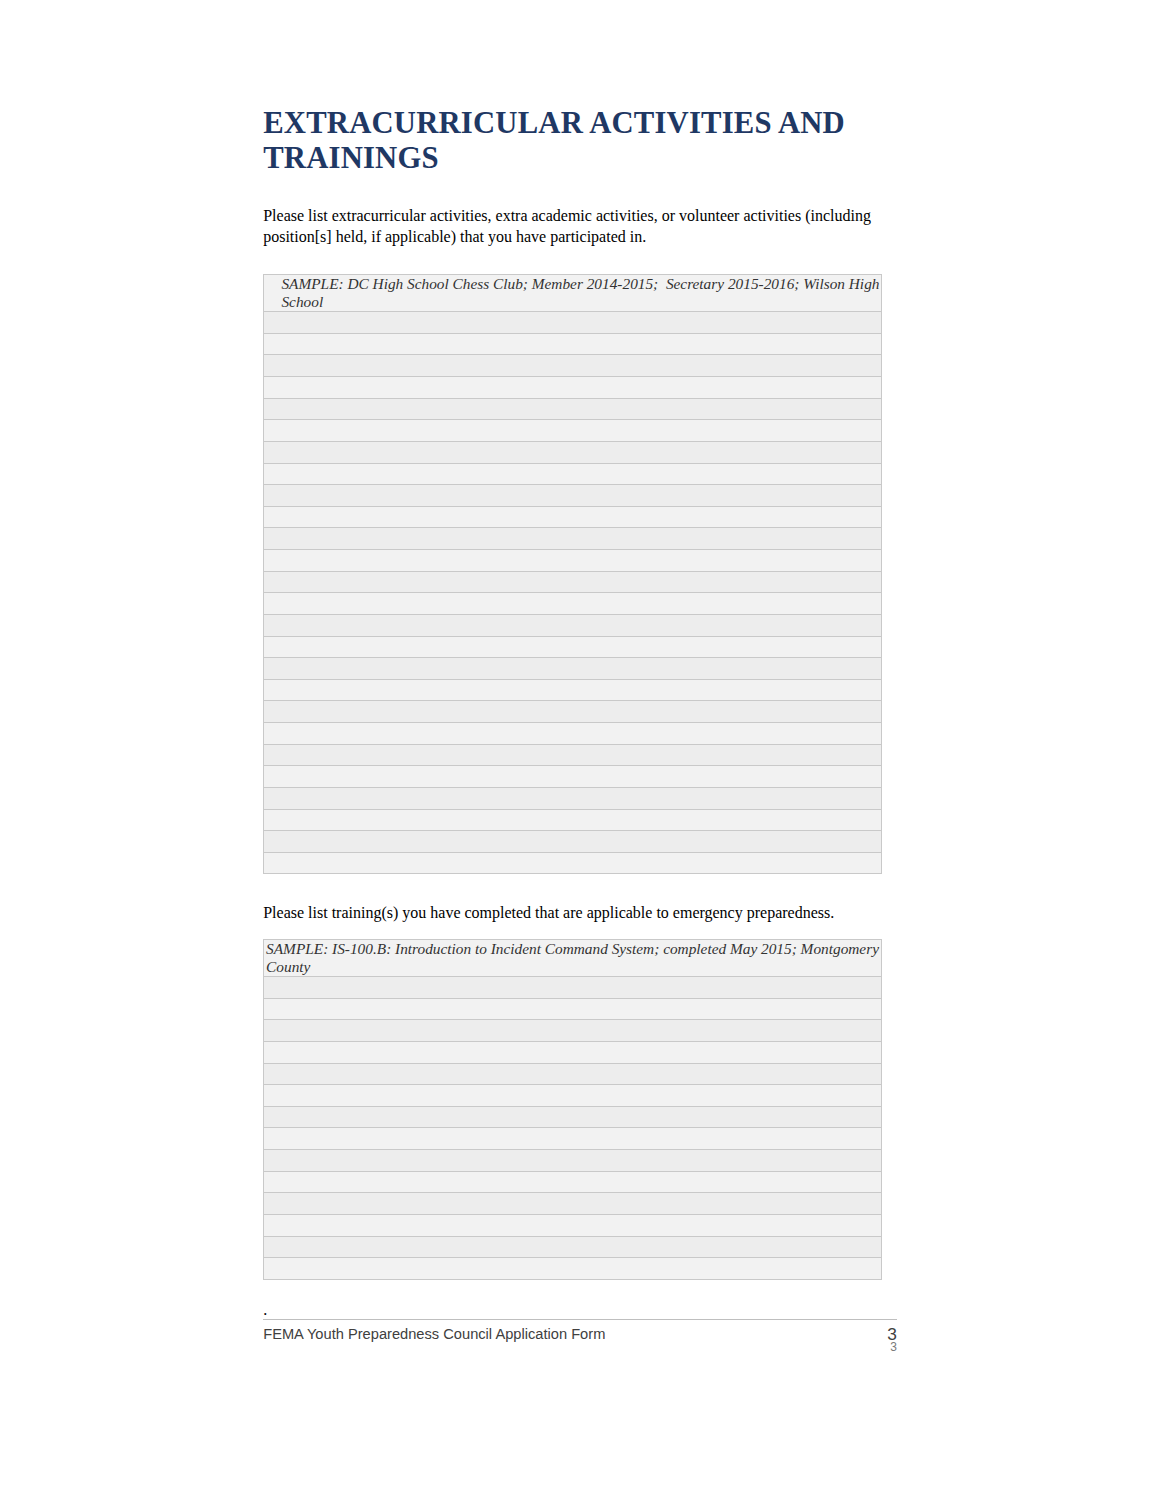EXTRACURRICULAR ACTIVITIES AND TRAININGS
Please list extracurricular activities, extra academic activities, or volunteer activities (including position[s] held, if applicable) that you have participated in.
| SAMPLE: DC High School Chess Club; Member 2014-2015; Secretary 2015-2016; Wilson High School |
Please list training(s) you have completed that are applicable to emergency preparedness.
| SAMPLE: IS-100.B: Introduction to Incident Command System; completed May 2015; Montgomery County |
.
FEMA Youth Preparedness Council Application Form
33